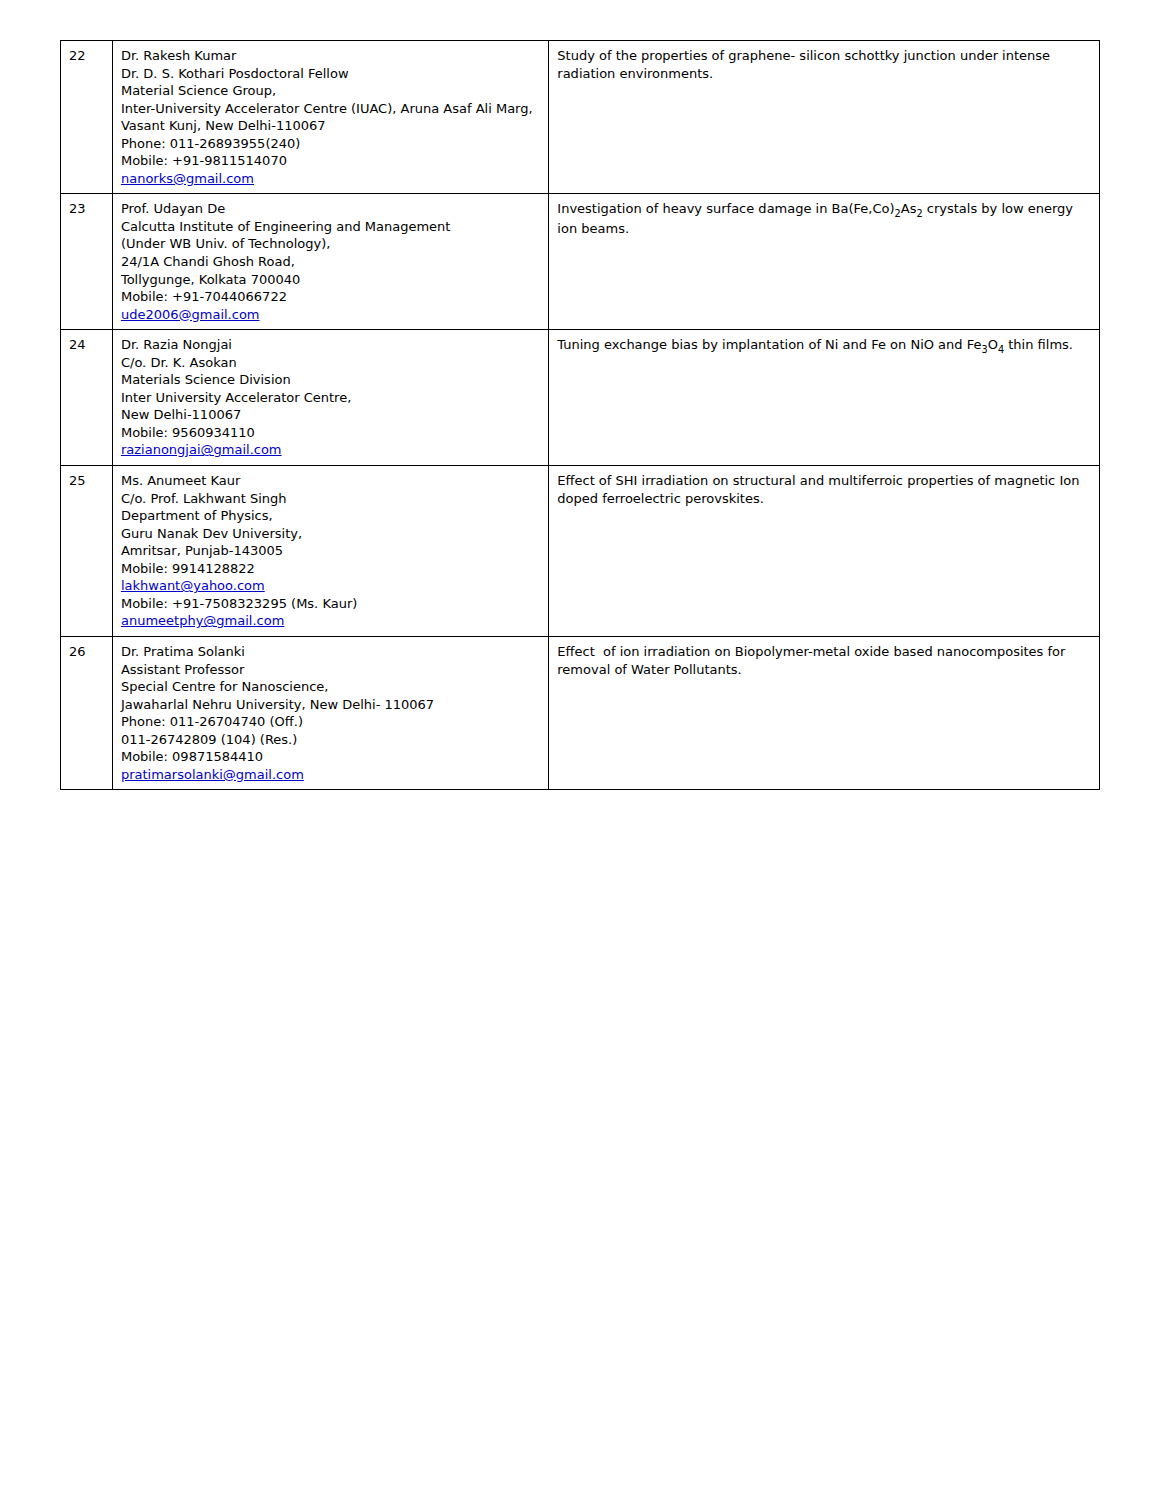| 22 | Dr. Rakesh Kumar Dr. D. S. Kothari Posdoctoral Fellow Material Science Group, Inter-University Accelerator Centre (IUAC), Aruna Asaf Ali Marg, Vasant Kunj, New Delhi-110067 Phone: 011-26893955(240) Mobile: +91-9811514070 nanorks@gmail.com | Study of the properties of graphene- silicon schottky junction under intense radiation environments. |
| 23 | Prof. Udayan De Calcutta Institute of Engineering and Management (Under WB Univ. of Technology), 24/1A Chandi Ghosh Road, Tollygunge, Kolkata 700040 Mobile: +91-7044066722 ude2006@gmail.com | Investigation of heavy surface damage in Ba(Fe,Co) 2 As 2 crystals by low energy ion beams. |
| 24 | Dr. Razia Nongjai C/o. Dr. K. Asokan Materials Science Division Inter University Accelerator Centre, New Delhi-110067 Mobile: 9560934110 razianongjai@gmail.com | Tuning exchange bias by implantation of Ni and Fe on NiO and Fe 3 O 4 thin films. |
| 25 | Ms. Anumeet Kaur C/o. Prof. Lakhwant Singh Department of Physics, Guru Nanak Dev University, Amritsar, Punjab-143005 Mobile: 9914128822 lakhwant@yahoo.com Mobile: +91-7508323295 (Ms. Kaur) anumeetphy@gmail.com | Effect of SHI irradiation on structural and multiferroic properties of magnetic Ion doped ferroelectric perovskites. |
| 26 | Dr. Pratima Solanki Assistant Professor Special Centre for Nanoscience, Jawaharlal Nehru University, New Delhi- 110067 Phone: 011-26704740 (Off.) 011-26742809 (104) (Res.) Mobile: 09871584410 pratimarsolanki@gmail.com | Effect of ion irradiation on Biopolymer-metal oxide based nanocomposites for removal of Water Pollutants. |